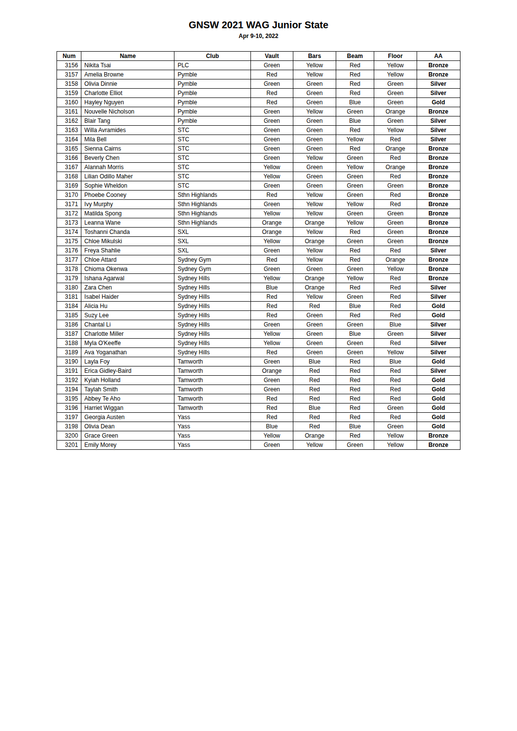GNSW 2021 WAG Junior State
Apr 9-10, 2022
| Num | Name | Club | Vault | Bars | Beam | Floor | AA |
| --- | --- | --- | --- | --- | --- | --- | --- |
| 3156 | Nikita Tsai | PLC | Green | Yellow | Red | Yellow | Bronze |
| 3157 | Amelia Browne | Pymble | Red | Yellow | Red | Yellow | Bronze |
| 3158 | Olivia Dinnie | Pymble | Green | Green | Red | Green | Silver |
| 3159 | Charlotte Elliot | Pymble | Red | Green | Red | Green | Silver |
| 3160 | Hayley Nguyen | Pymble | Red | Green | Blue | Green | Gold |
| 3161 | Nouvelle Nicholson | Pymble | Green | Yellow | Green | Orange | Bronze |
| 3162 | Blair Tang | Pymble | Green | Green | Blue | Green | Silver |
| 3163 | Willa Avramides | STC | Green | Green | Red | Yellow | Silver |
| 3164 | Mila Bell | STC | Green | Green | Yellow | Red | Silver |
| 3165 | Sienna Cairns | STC | Green | Green | Red | Orange | Bronze |
| 3166 | Beverly Chen | STC | Green | Yellow | Green | Red | Bronze |
| 3167 | Alannah Morris | STC | Yellow | Green | Yellow | Orange | Bronze |
| 3168 | Lilian Odillo Maher | STC | Yellow | Green | Green | Red | Bronze |
| 3169 | Sophie Wheldon | STC | Green | Green | Green | Green | Bronze |
| 3170 | Phoebe Cooney | Sthn Highlands | Red | Yellow | Green | Red | Bronze |
| 3171 | Ivy Murphy | Sthn Highlands | Green | Yellow | Yellow | Red | Bronze |
| 3172 | Matilda Spong | Sthn Highlands | Yellow | Yellow | Green | Green | Bronze |
| 3173 | Leanna Wane | Sthn Highlands | Orange | Orange | Yellow | Green | Bronze |
| 3174 | Toshanni Chanda | SXL | Orange | Yellow | Red | Green | Bronze |
| 3175 | Chloe Mikulski | SXL | Yellow | Orange | Green | Green | Bronze |
| 3176 | Freya Shahlie | SXL | Green | Yellow | Red | Red | Silver |
| 3177 | Chloe Attard | Sydney Gym | Red | Yellow | Red | Orange | Bronze |
| 3178 | Chioma Okenwa | Sydney Gym | Green | Green | Green | Yellow | Bronze |
| 3179 | Ishana Agarwal | Sydney Hills | Yellow | Orange | Yellow | Red | Bronze |
| 3180 | Zara Chen | Sydney Hills | Blue | Orange | Red | Red | Silver |
| 3181 | Isabel Haider | Sydney Hills | Red | Yellow | Green | Red | Silver |
| 3184 | Alicia Hu | Sydney Hills | Red | Red | Blue | Red | Gold |
| 3185 | Suzy Lee | Sydney Hills | Red | Green | Red | Red | Gold |
| 3186 | Chantal Li | Sydney Hills | Green | Green | Green | Blue | Silver |
| 3187 | Charlotte Miller | Sydney Hills | Yellow | Green | Blue | Green | Silver |
| 3188 | Myla O'Keeffe | Sydney Hills | Yellow | Green | Green | Red | Silver |
| 3189 | Ava Yoganathan | Sydney Hills | Red | Green | Green | Yellow | Silver |
| 3190 | Layla Foy | Tamworth | Green | Blue | Red | Blue | Gold |
| 3191 | Erica Gidley-Baird | Tamworth | Orange | Red | Red | Red | Silver |
| 3192 | Kyiah Holland | Tamworth | Green | Red | Red | Red | Gold |
| 3194 | Taylah Smith | Tamworth | Green | Red | Red | Red | Gold |
| 3195 | Abbey Te Aho | Tamworth | Red | Red | Red | Red | Gold |
| 3196 | Harriet Wiggan | Tamworth | Red | Blue | Red | Green | Gold |
| 3197 | Georgia Austen | Yass | Red | Red | Red | Red | Gold |
| 3198 | Olivia Dean | Yass | Blue | Red | Blue | Green | Gold |
| 3200 | Grace Green | Yass | Yellow | Orange | Red | Yellow | Bronze |
| 3201 | Emily Morey | Yass | Green | Yellow | Green | Yellow | Bronze |